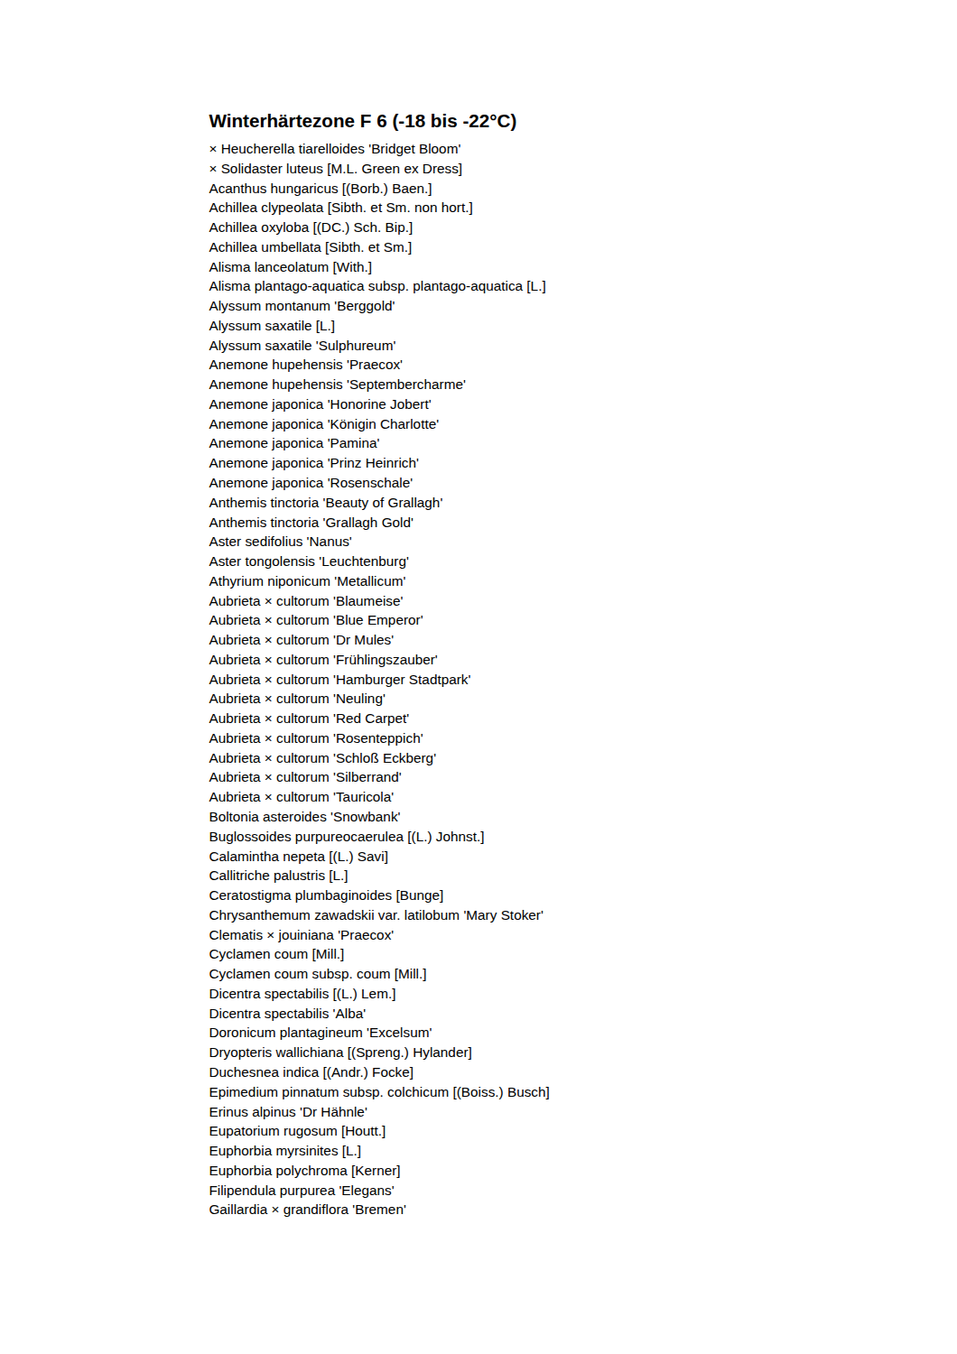Winterhärtezone F 6 (-18 bis -22°C)
× Heucherella tiarelloides 'Bridget Bloom'
× Solidaster luteus [M.L. Green ex Dress]
Acanthus hungaricus [(Borb.) Baen.]
Achillea clypeolata [Sibth. et Sm. non hort.]
Achillea oxyloba [(DC.) Sch. Bip.]
Achillea umbellata [Sibth. et Sm.]
Alisma lanceolatum [With.]
Alisma plantago-aquatica subsp. plantago-aquatica [L.]
Alyssum montanum 'Berggold'
Alyssum saxatile [L.]
Alyssum saxatile 'Sulphureum'
Anemone hupehensis 'Praecox'
Anemone hupehensis 'Septembercharme'
Anemone japonica 'Honorine Jobert'
Anemone japonica 'Königin Charlotte'
Anemone japonica 'Pamina'
Anemone japonica 'Prinz Heinrich'
Anemone japonica 'Rosenschale'
Anthemis tinctoria 'Beauty of Grallagh'
Anthemis tinctoria 'Grallagh Gold'
Aster sedifolius 'Nanus'
Aster tongolensis 'Leuchtenburg'
Athyrium niponicum 'Metallicum'
Aubrieta × cultorum 'Blaumeise'
Aubrieta × cultorum 'Blue Emperor'
Aubrieta × cultorum 'Dr Mules'
Aubrieta × cultorum 'Frühlingszauber'
Aubrieta × cultorum 'Hamburger Stadtpark'
Aubrieta × cultorum 'Neuling'
Aubrieta × cultorum 'Red Carpet'
Aubrieta × cultorum 'Rosenteppich'
Aubrieta × cultorum 'Schloß Eckberg'
Aubrieta × cultorum 'Silberrand'
Aubrieta × cultorum 'Tauricola'
Boltonia asteroides 'Snowbank'
Buglossoides purpureocaerulea [(L.) Johnst.]
Calamintha nepeta [(L.) Savi]
Callitriche palustris [L.]
Ceratostigma plumbaginoides [Bunge]
Chrysanthemum zawadskii var. latilobum 'Mary Stoker'
Clematis × jouiniana 'Praecox'
Cyclamen coum [Mill.]
Cyclamen coum subsp. coum [Mill.]
Dicentra spectabilis [(L.) Lem.]
Dicentra spectabilis 'Alba'
Doronicum plantagineum 'Excelsum'
Dryopteris wallichiana [(Spreng.) Hylander]
Duchesnea indica [(Andr.) Focke]
Epimedium pinnatum subsp. colchicum [(Boiss.) Busch]
Erinus alpinus 'Dr Hähnle'
Eupatorium rugosum [Houtt.]
Euphorbia myrsinites [L.]
Euphorbia polychroma [Kerner]
Filipendula purpurea 'Elegans'
Gaillardia × grandiflora 'Bremen'